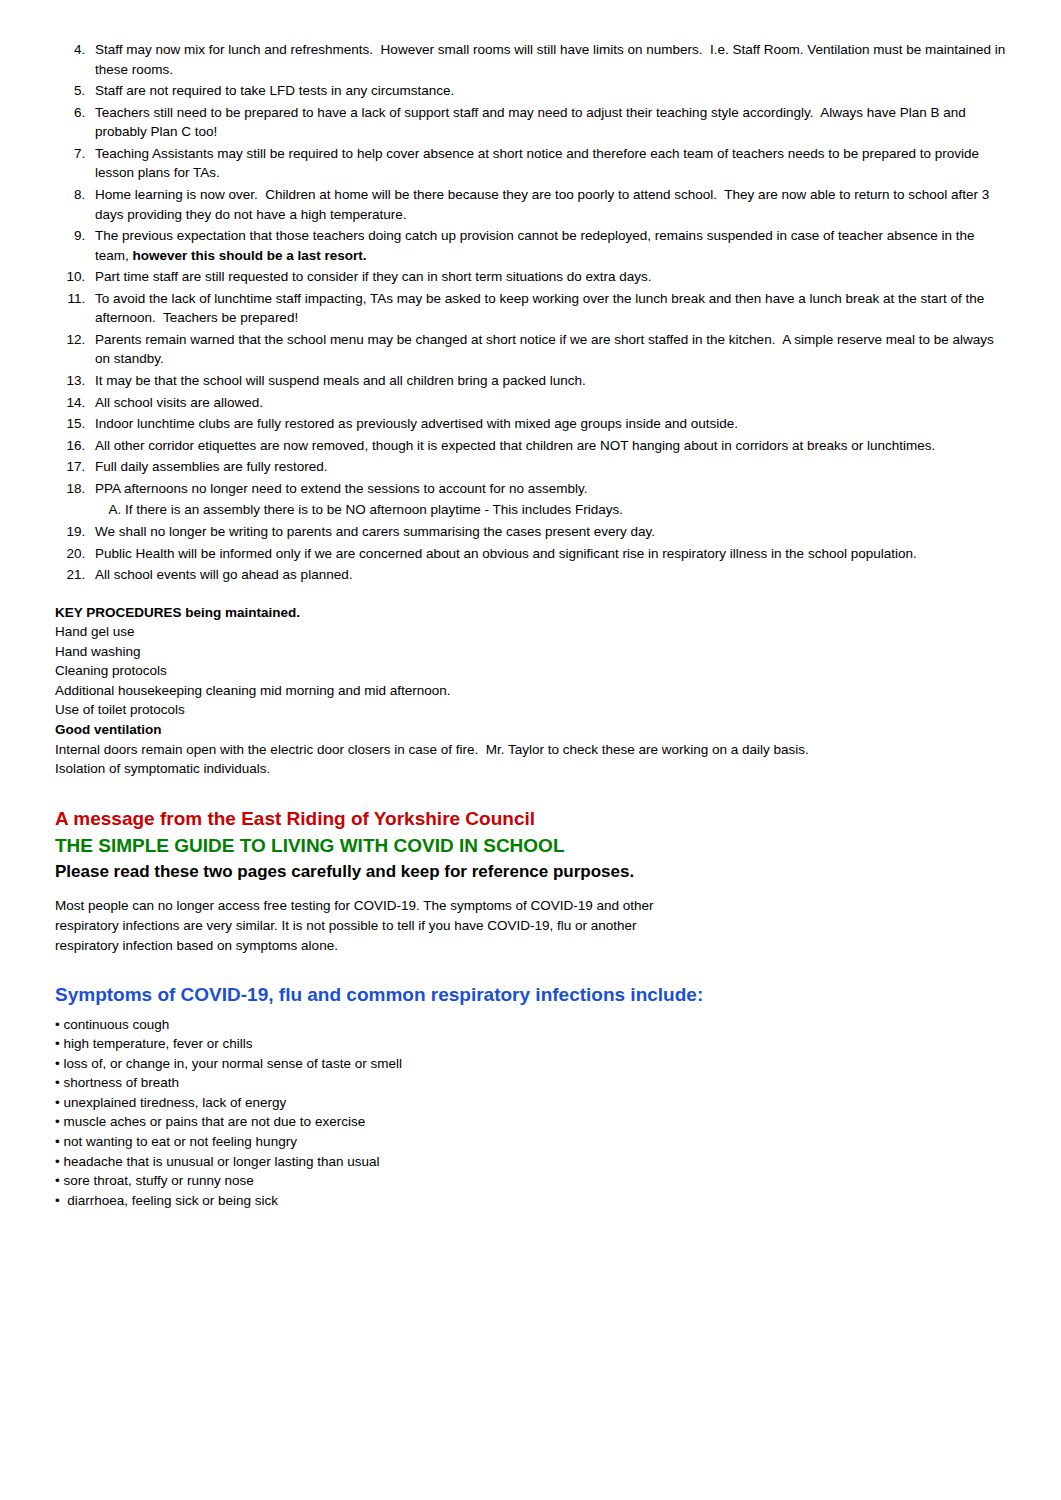Staff may now mix for lunch and refreshments. However small rooms will still have limits on numbers. I.e. Staff Room. Ventilation must be maintained in these rooms.
Staff are not required to take LFD tests in any circumstance.
Teachers still need to be prepared to have a lack of support staff and may need to adjust their teaching style accordingly. Always have Plan B and probably Plan C too!
Teaching Assistants may still be required to help cover absence at short notice and therefore each team of teachers needs to be prepared to provide lesson plans for TAs.
Home learning is now over. Children at home will be there because they are too poorly to attend school. They are now able to return to school after 3 days providing they do not have a high temperature.
The previous expectation that those teachers doing catch up provision cannot be redeployed, remains suspended in case of teacher absence in the team, however this should be a last resort.
Part time staff are still requested to consider if they can in short term situations do extra days.
To avoid the lack of lunchtime staff impacting, TAs may be asked to keep working over the lunch break and then have a lunch break at the start of the afternoon. Teachers be prepared!
Parents remain warned that the school menu may be changed at short notice if we are short staffed in the kitchen. A simple reserve meal to be always on standby.
It may be that the school will suspend meals and all children bring a packed lunch.
All school visits are allowed.
Indoor lunchtime clubs are fully restored as previously advertised with mixed age groups inside and outside.
All other corridor etiquettes are now removed, though it is expected that children are NOT hanging about in corridors at breaks or lunchtimes.
Full daily assemblies are fully restored.
PPA afternoons no longer need to extend the sessions to account for no assembly.
If there is an assembly there is to be NO afternoon playtime - This includes Fridays.
We shall no longer be writing to parents and carers summarising the cases present every day.
Public Health will be informed only if we are concerned about an obvious and significant rise in respiratory illness in the school population.
All school events will go ahead as planned.
KEY PROCEDURES being maintained.
Hand gel use
Hand washing
Cleaning protocols
Additional housekeeping cleaning mid morning and mid afternoon.
Use of toilet protocols
Good ventilation
Internal doors remain open with the electric door closers in case of fire. Mr. Taylor to check these are working on a daily basis.
Isolation of symptomatic individuals.
A message from the East Riding of Yorkshire Council
THE SIMPLE GUIDE TO LIVING WITH COVID IN SCHOOL
Please read these two pages carefully and keep for reference purposes.
Most people can no longer access free testing for COVID-19. The symptoms of COVID-19 and other respiratory infections are very similar. It is not possible to tell if you have COVID-19, flu or another respiratory infection based on symptoms alone.
Symptoms of COVID-19, flu and common respiratory infections include:
continuous cough
high temperature, fever or chills
loss of, or change in, your normal sense of taste or smell
shortness of breath
unexplained tiredness, lack of energy
muscle aches or pains that are not due to exercise
not wanting to eat or not feeling hungry
headache that is unusual or longer lasting than usual
sore throat, stuffy or runny nose
diarrhoea, feeling sick or being sick